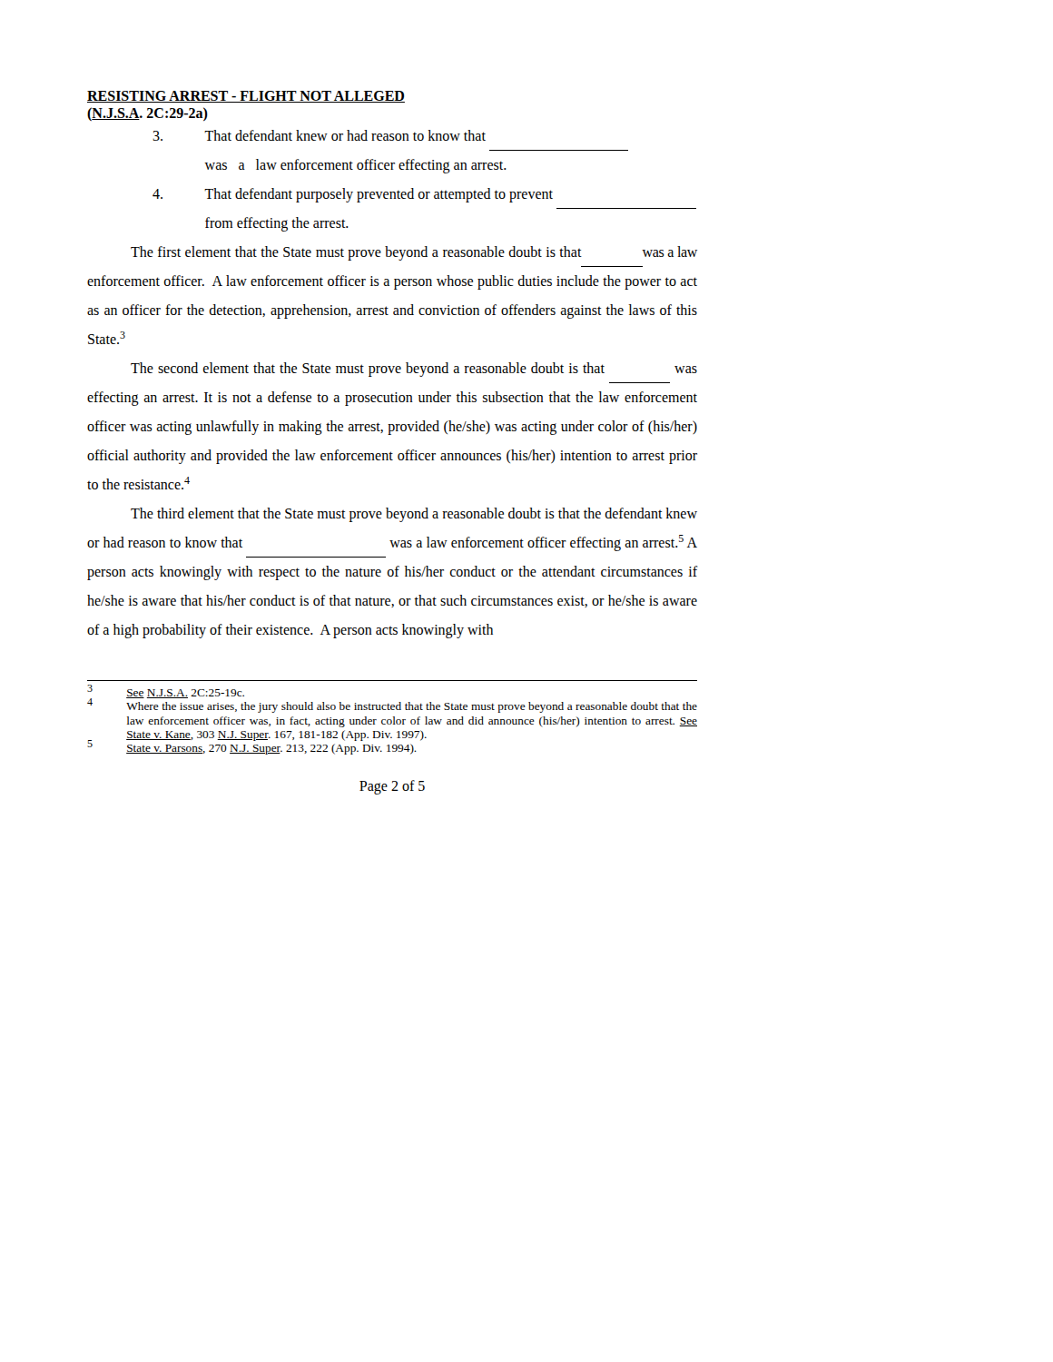RESISTING ARREST - FLIGHT NOT ALLEGED
(N.J.S.A. 2C:29-2a)
3.
That defendant knew or had reason to know that was a law enforcement officer effecting an arrest.
4.
That defendant purposely prevented or attempted to prevent from effecting the arrest.
The first element that the State must prove beyond a reasonable doubt is that was a law enforcement officer. A law enforcement officer is a person whose public duties include the power to act as an officer for the detection, apprehension, arrest and conviction of offenders against the laws of this State.3
The second element that the State must prove beyond a reasonable doubt is that was effecting an arrest. It is not a defense to a prosecution under this subsection that the law enforcement officer was acting unlawfully in making the arrest, provided (he/she) was acting under color of (his/her) official authority and provided the law enforcement officer announces (his/her) intention to arrest prior to the resistance.4
The third element that the State must prove beyond a reasonable doubt is that the defendant knew or had reason to know that was a law enforcement officer effecting an arrest.5 A person acts knowingly with respect to the nature of his/her conduct or the attendant circumstances if he/she is aware that his/her conduct is of that nature, or that such circumstances exist, or he/she is aware of a high probability of their existence. A person acts knowingly with
3
See N.J.S.A. 2C:25-19c.
4
Where the issue arises, the jury should also be instructed that the State must prove beyond a reasonable doubt that the law enforcement officer was, in fact, acting under color of law and did announce (his/her) intention to arrest. See State v. Kane, 303 N.J. Super. 167, 181-182 (App. Div. 1997).
5
State v. Parsons, 270 N.J. Super. 213, 222 (App. Div. 1994).
Page 2 of 5